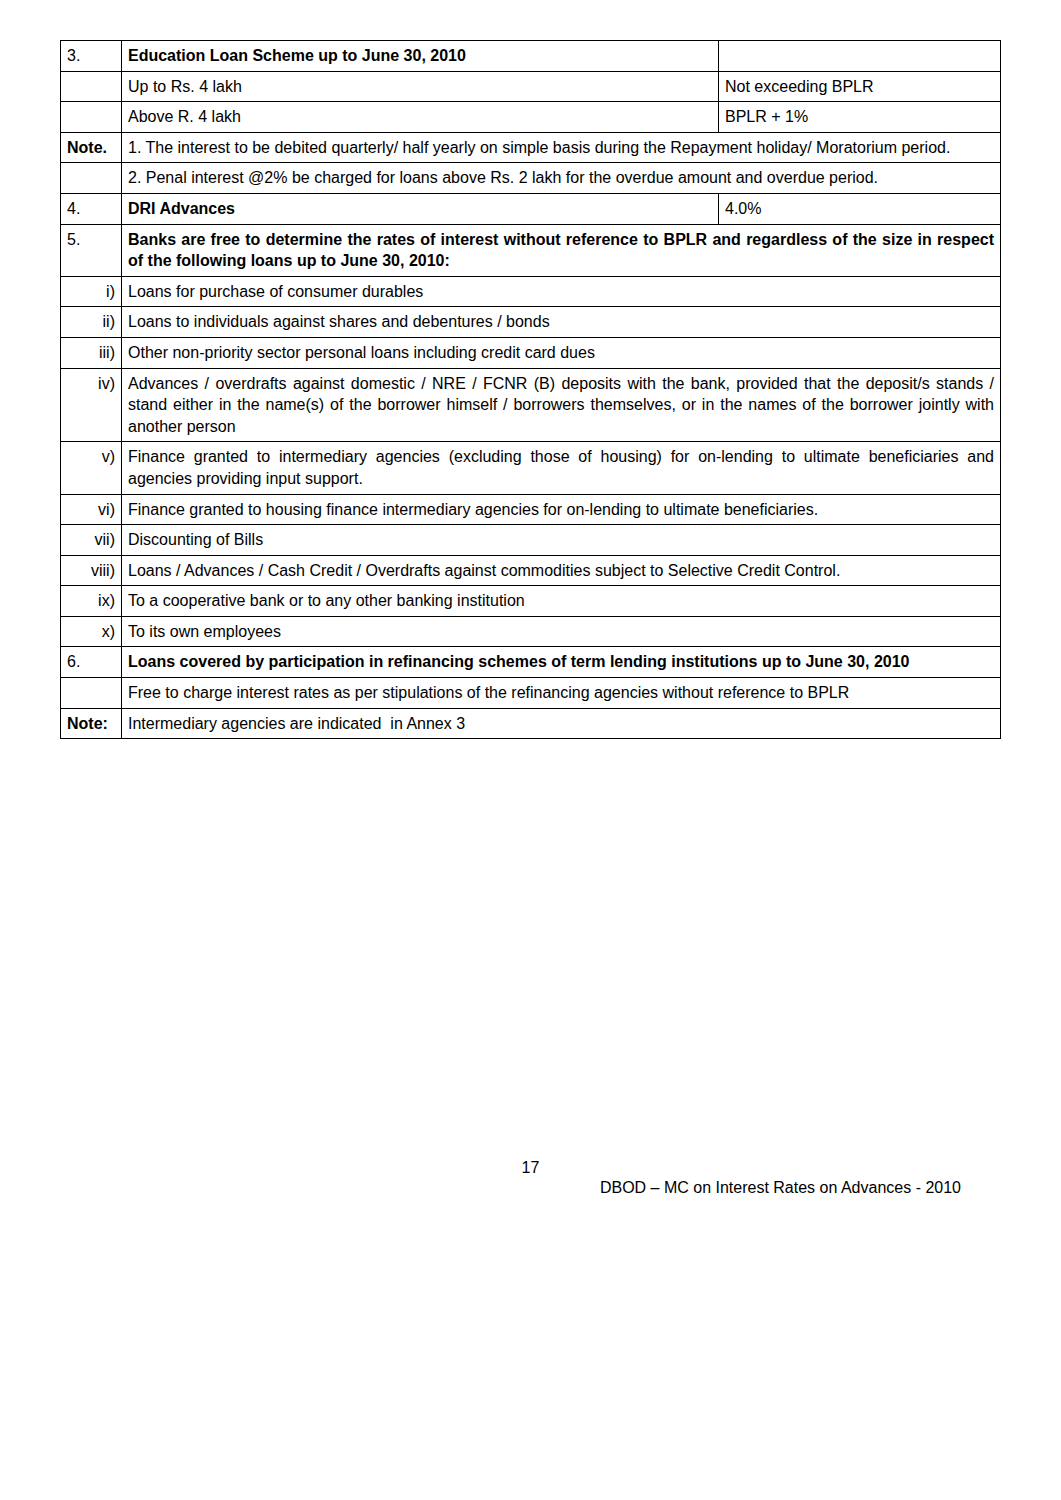| 3. | Education Loan Scheme up to June 30, 2010 | |
| | Up to Rs. 4 lakh | Not exceeding BPLR |
| | Above R. 4 lakh | BPLR + 1% |
| Note. | 1. The interest to be debited quarterly/ half yearly on simple basis during the Repayment holiday/ Moratorium period. |
| | 2. Penal interest @2% be charged for loans above Rs. 2 lakh for the overdue amount and overdue period. |
| 4. | DRI Advances | 4.0% |
| 5. | Banks are free to determine the rates of interest without reference to BPLR and regardless of the size in respect of the following loans up to June 30, 2010: |
| i) | Loans for purchase of consumer durables |
| ii) | Loans to individuals against shares and debentures / bonds |
| iii) | Other non-priority sector personal loans including credit card dues |
| iv) | Advances / overdrafts against domestic / NRE / FCNR (B) deposits with the bank, provided that the deposit/s stands / stand either in the name(s) of the borrower himself / borrowers themselves, or in the names of the borrower jointly with another person |
| v) | Finance granted to intermediary agencies (excluding those of housing) for on-lending to ultimate beneficiaries and agencies providing input support. |
| vi) | Finance granted to housing finance intermediary agencies for on-lending to ultimate beneficiaries. |
| vii) | Discounting of Bills |
| viii) | Loans / Advances / Cash Credit / Overdrafts against commodities subject to Selective Credit Control. |
| ix) | To a cooperative bank or to any other banking institution |
| x) | To its own employees |
| 6. | Loans covered by participation in refinancing schemes of term lending institutions up to June 30, 2010 |
| | Free to charge interest rates as per stipulations of the refinancing agencies without reference to BPLR |
| Note: | Intermediary agencies are indicated in Annex 3 |
17
DBOD – MC on Interest Rates on Advances - 2010